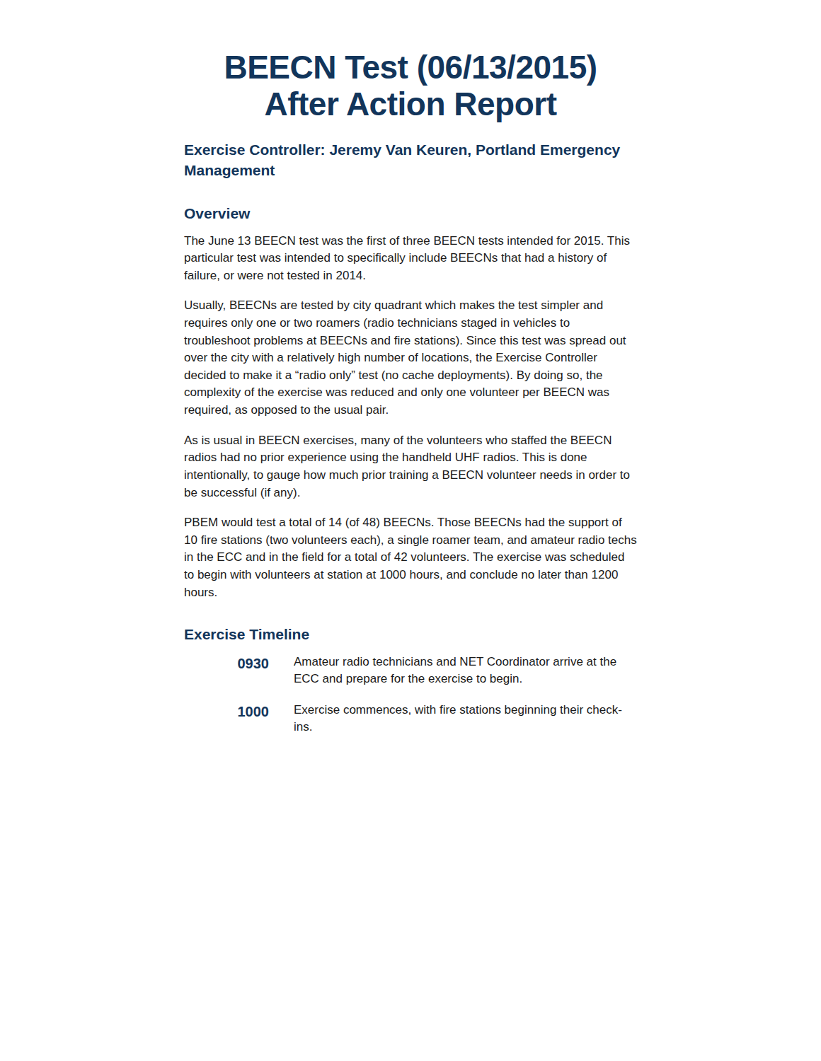BEECN Test (06/13/2015)After Action Report
Exercise Controller: Jeremy Van Keuren, Portland Emergency Management
Overview
The June 13 BEECN test was the first of three BEECN tests intended for 2015. This particular test was intended to specifically include BEECNs that had a history of failure, or were not tested in 2014.
Usually, BEECNs are tested by city quadrant which makes the test simpler and requires only one or two roamers (radio technicians staged in vehicles to troubleshoot problems at BEECNs and fire stations). Since this test was spread out over the city with a relatively high number of locations, the Exercise Controller decided to make it a “radio only” test (no cache deployments). By doing so, the complexity of the exercise was reduced and only one volunteer per BEECN was required, as opposed to the usual pair.
As is usual in BEECN exercises, many of the volunteers who staffed the BEECN radios had no prior experience using the handheld UHF radios. This is done intentionally, to gauge how much prior training a BEECN volunteer needs in order to be successful (if any).
PBEM would test a total of 14 (of 48) BEECNs. Those BEECNs had the support of 10 fire stations (two volunteers each), a single roamer team, and amateur radio techs in the ECC and in the field for a total of 42 volunteers. The exercise was scheduled to begin with volunteers at station at 1000 hours, and conclude no later than 1200 hours.
Exercise Timeline
0930
Amateur radio technicians and NET Coordinator arrive at the ECC and prepare for the exercise to begin.
1000
Exercise commences, with fire stations beginning their check-ins.